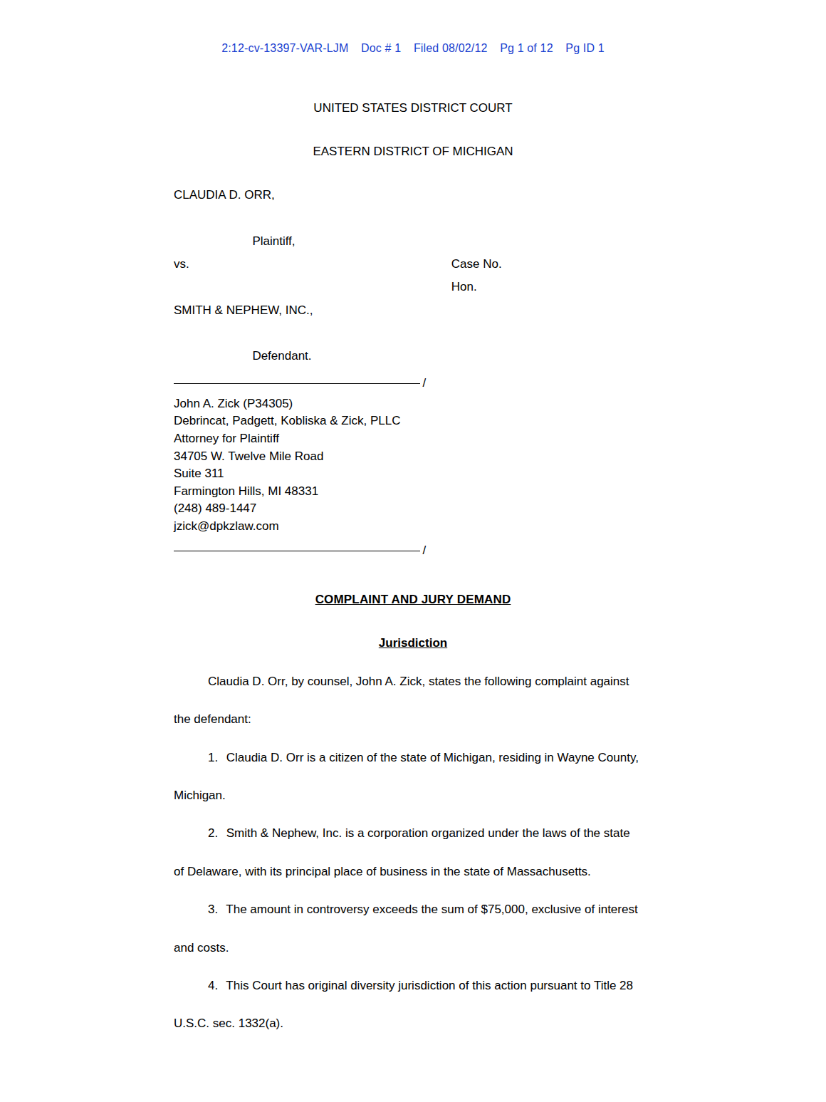2:12-cv-13397-VAR-LJM Doc # 1 Filed 08/02/12 Pg 1 of 12 Pg ID 1
UNITED STATES DISTRICT COURT
EASTERN DISTRICT OF MICHIGAN
| CLAUDIA D. ORR, | |
| Plaintiff, | |
| vs. | Case No. |
| | Hon. |
| SMITH & NEPHEW, INC., | |
| Defendant. | |
/
John A. Zick (P34305)
Debrincat, Padgett, Kobliska & Zick, PLLC
Attorney for Plaintiff
34705 W. Twelve Mile Road
Suite 311
Farmington Hills, MI 48331
(248) 489-1447
jzick@dpkzlaw.com
/
COMPLAINT AND JURY DEMAND
Jurisdiction
Claudia D. Orr, by counsel, John A. Zick, states the following complaint against
the defendant:
1. Claudia D. Orr is a citizen of the state of Michigan, residing in Wayne County,
Michigan.
2. Smith & Nephew, Inc. is a corporation organized under the laws of the state
of Delaware, with its principal place of business in the state of Massachusetts.
3. The amount in controversy exceeds the sum of $75,000, exclusive of interest
and costs.
4. This Court has original diversity jurisdiction of this action pursuant to Title 28
U.S.C. sec. 1332(a).